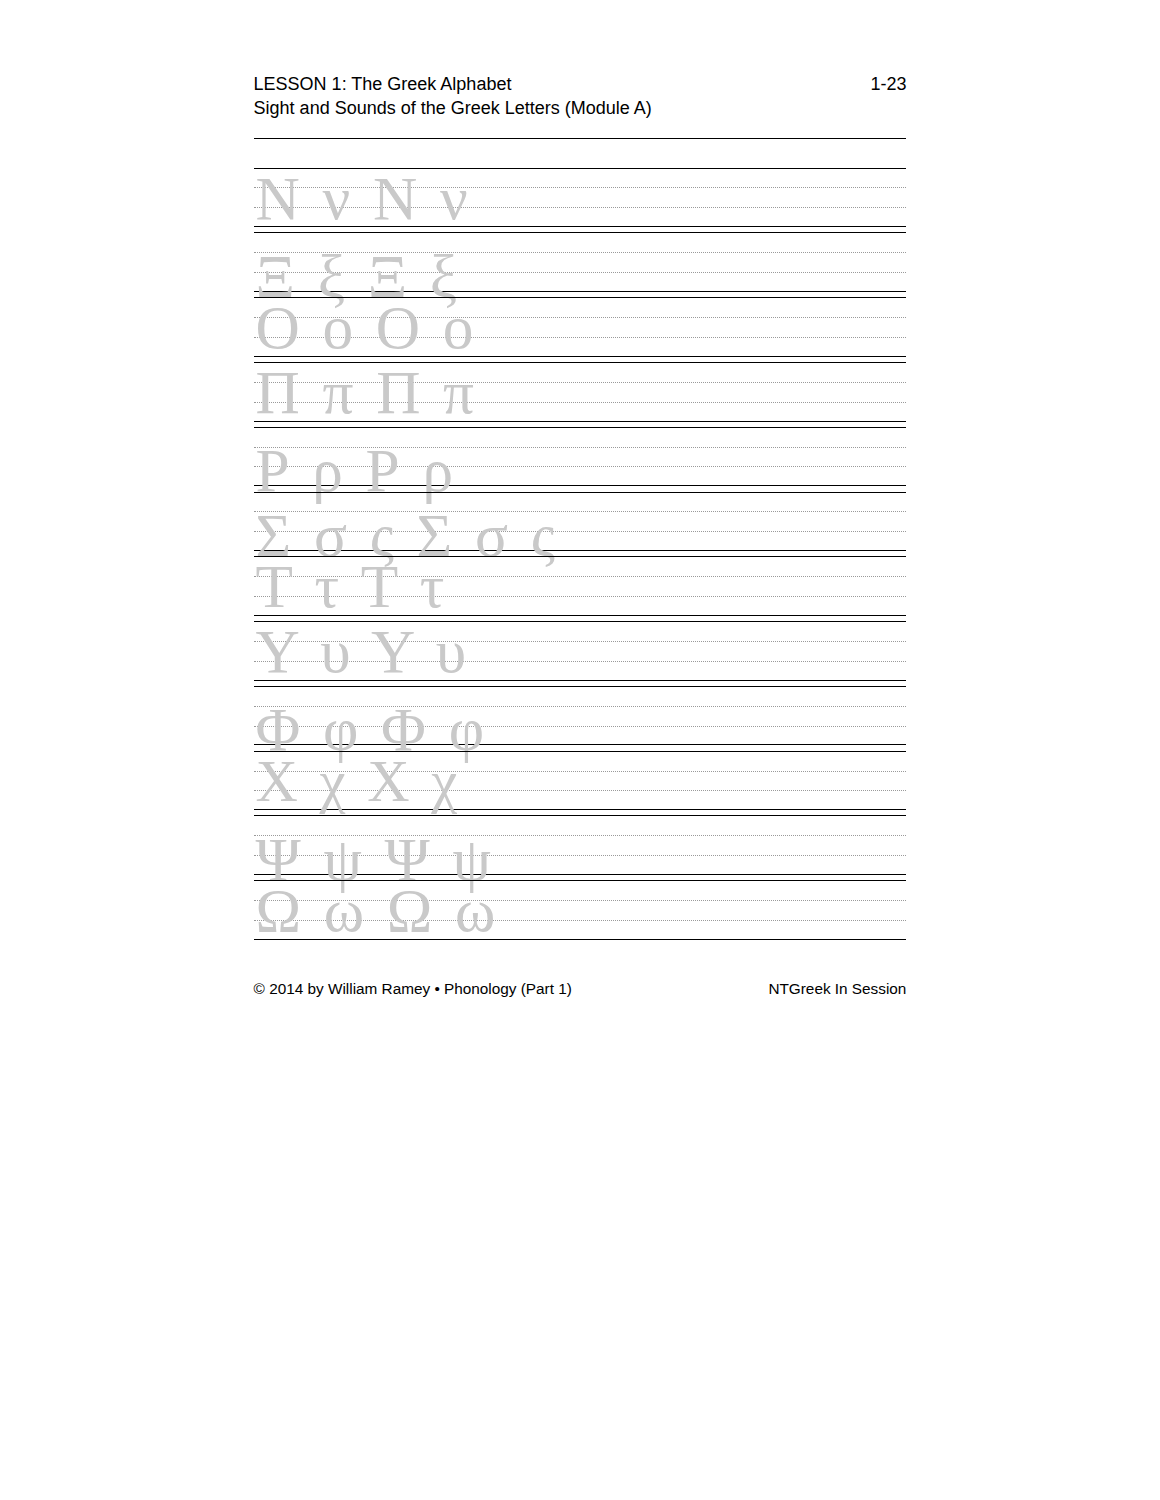LESSON 1: The Greek Alphabet
Sight and Sounds of the Greek Letters (Module A)
1-23
Ν ν Ν ν
Ξ ξ Ξ ξ
Ο ο Ο ο
Π π Π π
Ρ ρ Ρ ρ
Σ σ ς Σ σ ς
Τ τ Τ τ
Υ υ Υ υ
Φ φ Φ φ
Χ χ Χ χ
Ψ ψ Ψ ψ
Ω ω Ω ω
© 2014 by William Ramey • Phonology (Part 1)
NTGreek In Session